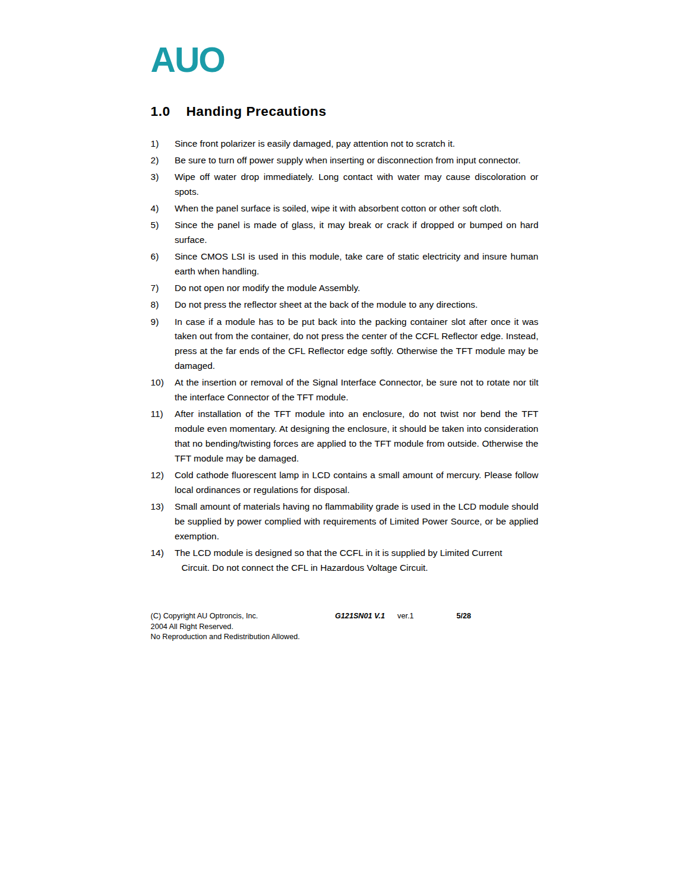AUO
1.0 Handing Precautions
Since front polarizer is easily damaged, pay attention not to scratch it.
Be sure to turn off power supply when inserting or disconnection from input connector.
Wipe off water drop immediately. Long contact with water may cause discoloration or spots.
When the panel surface is soiled, wipe it with absorbent cotton or other soft cloth.
Since the panel is made of glass, it may break or crack if dropped or bumped on hard surface.
Since CMOS LSI is used in this module, take care of static electricity and insure human earth when handling.
Do not open nor modify the module Assembly.
Do not press the reflector sheet at the back of the module to any directions.
In case if a module has to be put back into the packing container slot after once it was taken out from the container, do not press the center of the CCFL Reflector edge. Instead, press at the far ends of the CFL Reflector edge softly. Otherwise the TFT module may be damaged.
At the insertion or removal of the Signal Interface Connector, be sure not to rotate nor tilt the interface Connector of the TFT module.
After installation of the TFT module into an enclosure, do not twist nor bend the TFT module even momentary. At designing the enclosure, it should be taken into consideration that no bending/twisting forces are applied to the TFT module from outside. Otherwise the TFT module may be damaged.
Cold cathode fluorescent lamp in LCD contains a small amount of mercury. Please follow local ordinances or regulations for disposal.
Small amount of materials having no flammability grade is used in the LCD module should be supplied by power complied with requirements of Limited Power Source, or be applied exemption.
The LCD module is designed so that the CCFL in it is supplied by Limited Current Circuit. Do not connect the CFL in Hazardous Voltage Circuit.
(C) Copyright AU Optroncis, Inc. G121SN01 V.1ver.1 5/28
2004 All Right Reserved.
No Reproduction and Redistribution Allowed.